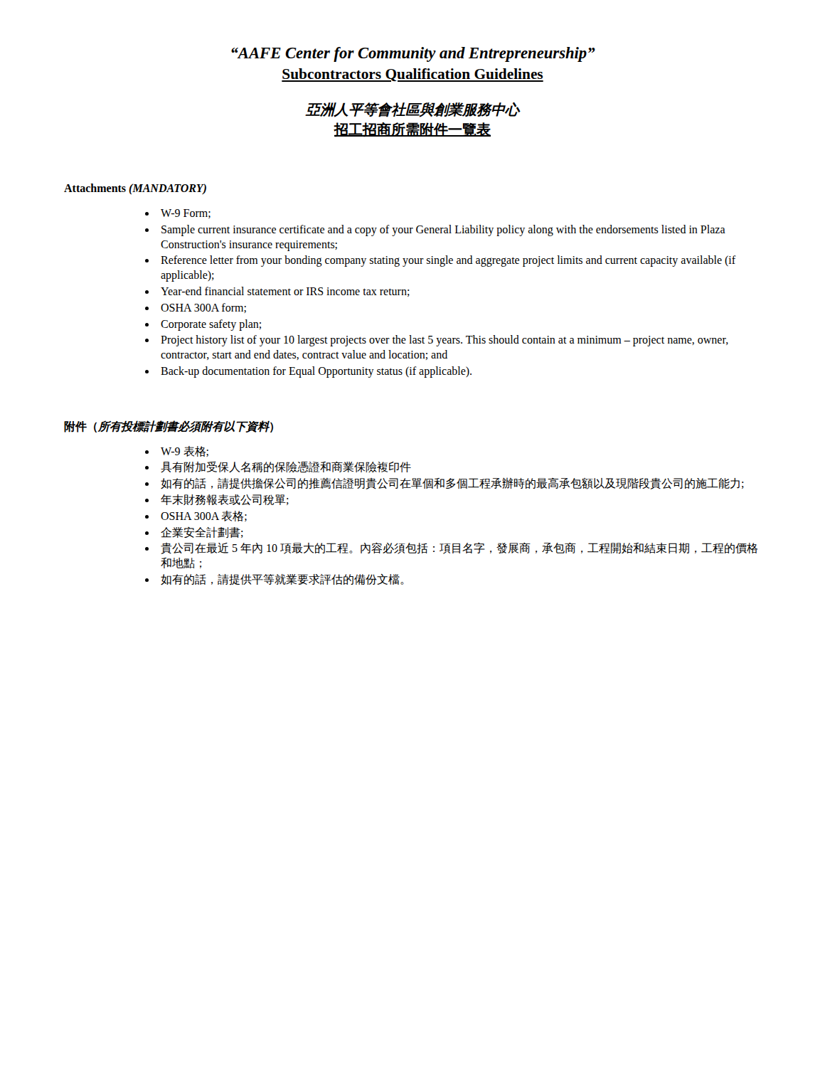“AAFE Center for Community and Entrepreneurship”
Subcontractors Qualification Guidelines
亞洲人平等會社區與創業服務中心
招工招商所需附件一覽表
Attachments (MANDATORY)
W-9 Form;
Sample current insurance certificate and a copy of your General Liability policy along with the endorsements listed in Plaza Construction's insurance requirements;
Reference letter from your bonding company stating your single and aggregate project limits and current capacity available (if applicable);
Year-end financial statement or IRS income tax return;
OSHA 300A form;
Corporate safety plan;
Project history list of your 10 largest projects over the last 5 years. This should contain at a minimum – project name, owner, contractor, start and end dates, contract value and location; and
Back-up documentation for Equal Opportunity status (if applicable).
附件（所有投標計劃書必須附有以下資料）
W-9 表格;
具有附加受保人名稱的保險憑證和商業保險複印件
如有的話，請提供擔保公司的推薦信證明貴公司在單個和多個工程承辦時的最高承包額以及現階段貴公司的施工能力;
年末財務報表或公司稅單;
OSHA 300A 表格;
企業安全計劃書;
貴公司在最近 5 年內 10 項最大的工程。內容必須包括：項目名字，發展商，承包商，工程開始和結束日期，工程的價格和地點；
如有的話，請提供平等就業要求評估的備份文檔。